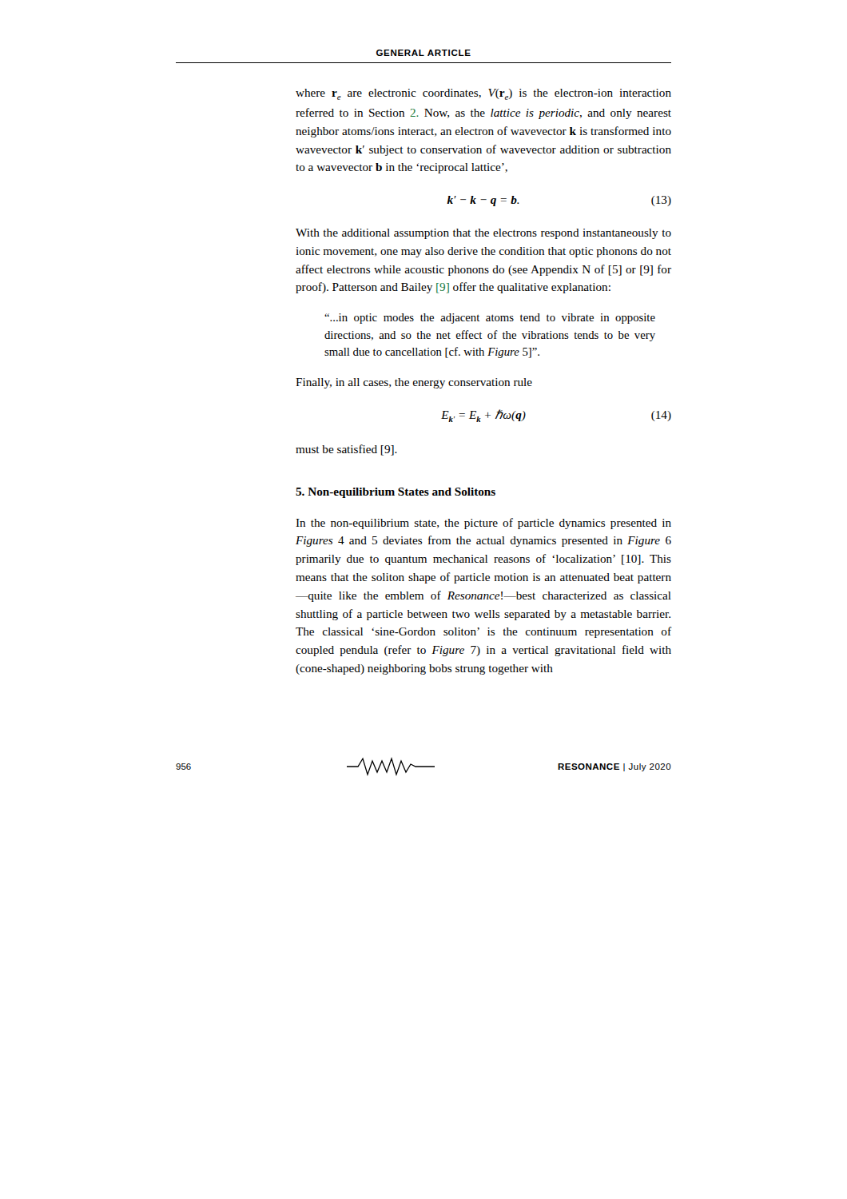GENERAL ARTICLE
where re are electronic coordinates, V(re) is the electron-ion interaction referred to in Section 2. Now, as the lattice is periodic, and only nearest neighbor atoms/ions interact, an electron of wavevector k is transformed into wavevector k′ subject to conservation of wavevector addition or subtraction to a wavevector b in the ‘reciprocal lattice’,
k′ − k − q = b. (13)
With the additional assumption that the electrons respond instantaneously to ionic movement, one may also derive the condition that optic phonons do not affect electrons while acoustic phonons do (see Appendix N of [5] or [9] for proof). Patterson and Bailey [9] offer the qualitative explanation:
“...in optic modes the adjacent atoms tend to vibrate in opposite directions, and so the net effect of the vibrations tends to be very small due to cancellation [cf. with Figure 5]”.
Finally, in all cases, the energy conservation rule
Ek′ = Ek + ℏω(q) (14)
must be satisfied [9].
5. Non-equilibrium States and Solitons
In the non-equilibrium state, the picture of particle dynamics presented in Figures 4 and 5 deviates from the actual dynamics presented in Figure 6 primarily due to quantum mechanical reasons of ‘localization’ [10]. This means that the soliton shape of particle motion is an attenuated beat pattern—quite like the emblem of Resonance!—best characterized as classical shuttling of a particle between two wells separated by a metastable barrier. The classical ‘sine-Gordon soliton’ is the continuum representation of coupled pendula (refer to Figure 7) in a vertical gravitational field with (cone-shaped) neighboring bobs strung together with
956
RESONANCE | July 2020